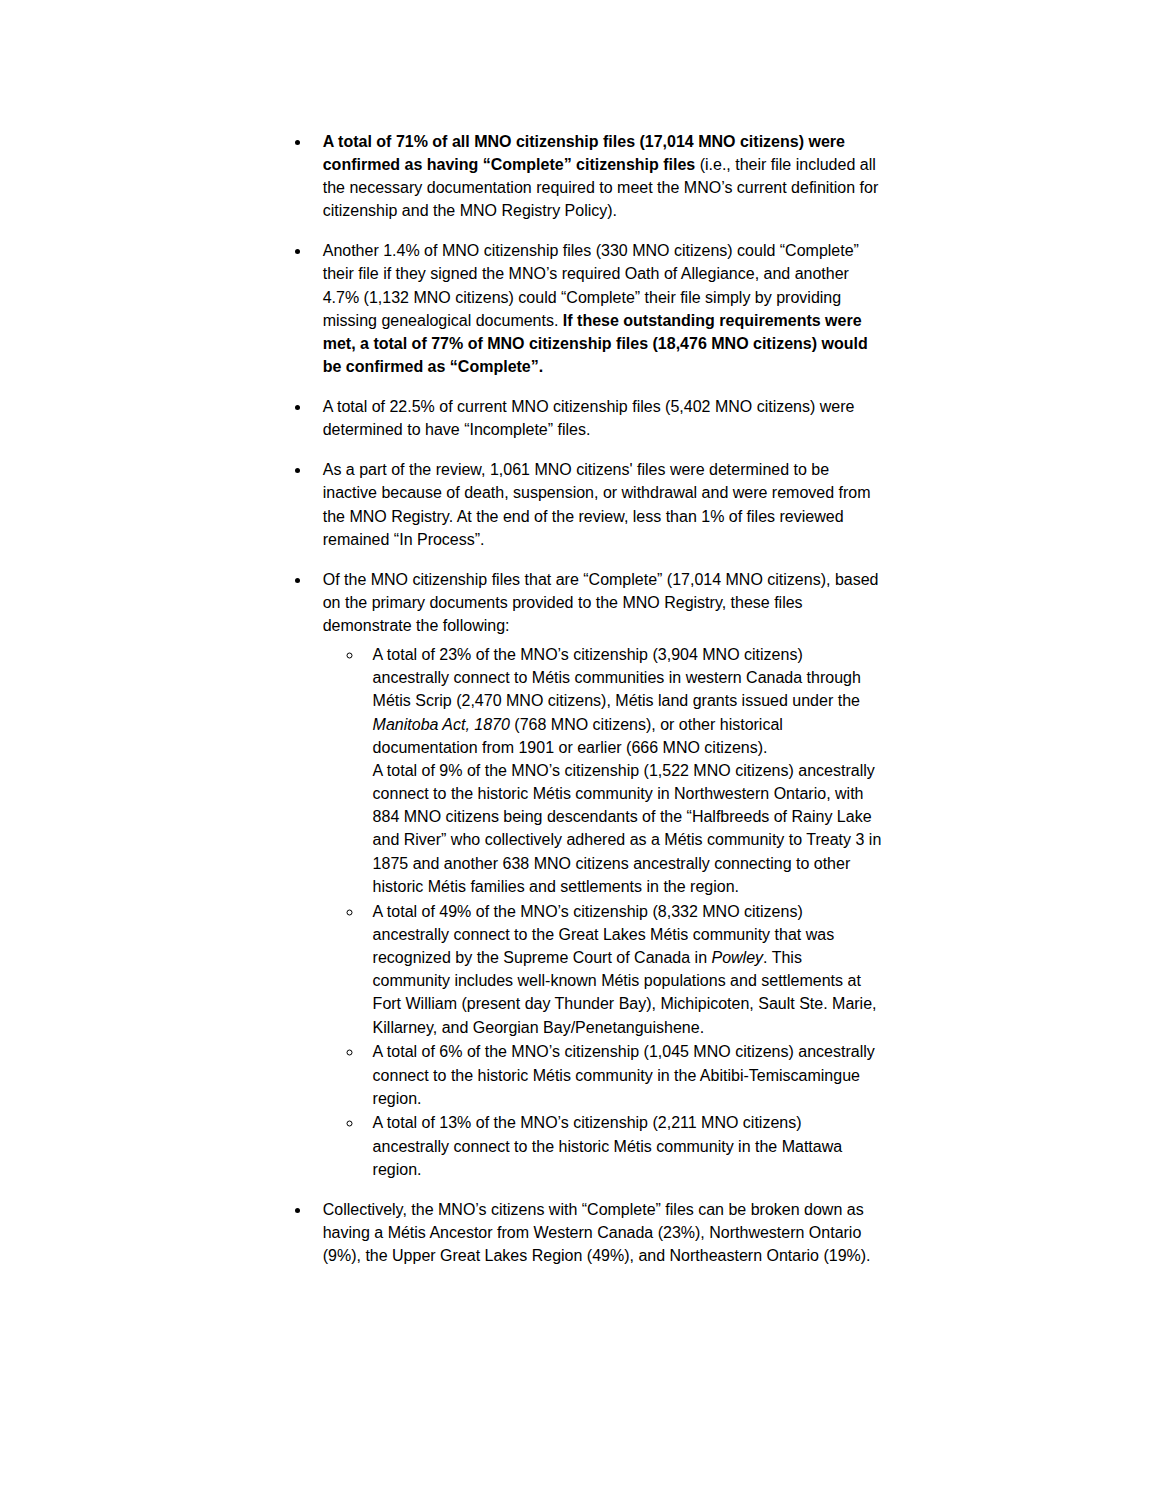A total of 71% of all MNO citizenship files (17,014 MNO citizens) were confirmed as having “Complete” citizenship files (i.e., their file included all the necessary documentation required to meet the MNO’s current definition for citizenship and the MNO Registry Policy).
Another 1.4% of MNO citizenship files (330 MNO citizens) could “Complete” their file if they signed the MNO’s required Oath of Allegiance, and another 4.7% (1,132 MNO citizens) could “Complete” their file simply by providing missing genealogical documents. If these outstanding requirements were met, a total of 77% of MNO citizenship files (18,476 MNO citizens) would be confirmed as “Complete”.
A total of 22.5% of current MNO citizenship files (5,402 MNO citizens) were determined to have “Incomplete” files.
As a part of the review, 1,061 MNO citizens' files were determined to be inactive because of death, suspension, or withdrawal and were removed from the MNO Registry. At the end of the review, less than 1% of files reviewed remained “In Process”.
Of the MNO citizenship files that are “Complete” (17,014 MNO citizens), based on the primary documents provided to the MNO Registry, these files demonstrate the following:
A total of 23% of the MNO’s citizenship (3,904 MNO citizens) ancestrally connect to Métis communities in western Canada through Métis Scrip (2,470 MNO citizens), Métis land grants issued under the Manitoba Act, 1870 (768 MNO citizens), or other historical documentation from 1901 or earlier (666 MNO citizens).
A total of 9% of the MNO’s citizenship (1,522 MNO citizens) ancestrally connect to the historic Métis community in Northwestern Ontario, with 884 MNO citizens being descendants of the “Halfbreeds of Rainy Lake and River” who collectively adhered as a Métis community to Treaty 3 in 1875 and another 638 MNO citizens ancestrally connecting to other historic Métis families and settlements in the region.
A total of 49% of the MNO’s citizenship (8,332 MNO citizens) ancestrally connect to the Great Lakes Métis community that was recognized by the Supreme Court of Canada in Powley. This community includes well-known Métis populations and settlements at Fort William (present day Thunder Bay), Michipicoten, Sault Ste. Marie, Killarney, and Georgian Bay/Penetanguishene.
A total of 6% of the MNO’s citizenship (1,045 MNO citizens) ancestrally connect to the historic Métis community in the Abitibi-Temiscamingue region.
A total of 13% of the MNO’s citizenship (2,211 MNO citizens) ancestrally connect to the historic Métis community in the Mattawa region.
Collectively, the MNO’s citizens with “Complete” files can be broken down as having a Métis Ancestor from Western Canada (23%), Northwestern Ontario (9%), the Upper Great Lakes Region (49%), and Northeastern Ontario (19%).